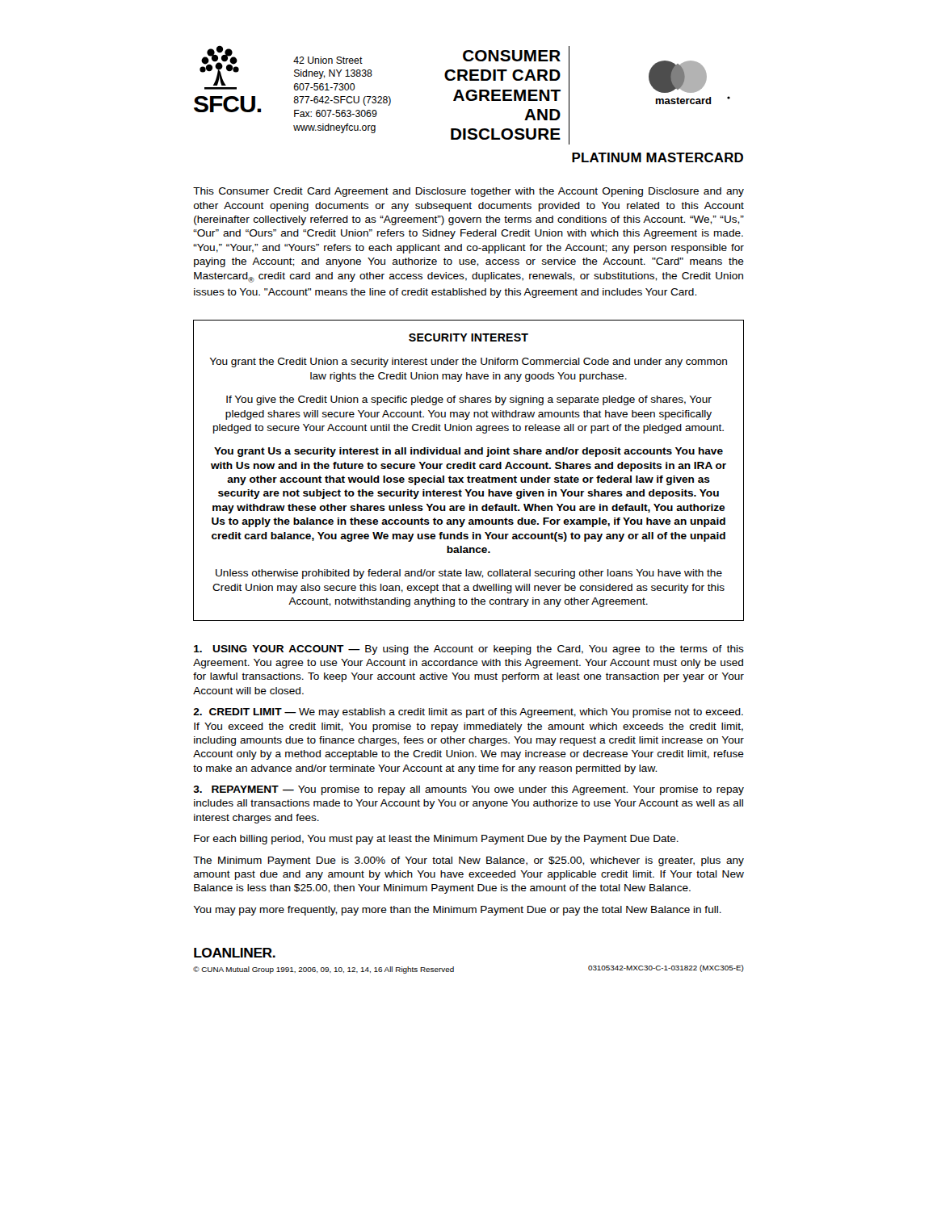SFCU.
42 Union Street
Sidney, NY 13838
607-561-7300
877-642-SFCU (7328)
Fax: 607-563-3069
www.sidneyfcu.org
Consumer
Credit Card
Agreement
and
Disclosure
mastercard
PLATINUM MASTERCARD
This Consumer Credit Card Agreement and Disclosure together with the Account Opening Disclosure and any other Account opening documents or any subsequent documents provided to You related to this Account (hereinafter collectively referred to as “Agreement”) govern the terms and conditions of this Account. “We,” “Us,” “Our” and “Ours” and “Credit Union” refers to Sidney Federal Credit Union with which this Agreement is made. “You,” “Your,” and “Yours” refers to each applicant and co-applicant for the Account; any person responsible for paying the Account; and anyone You authorize to use, access or service the Account. "Card" means the Mastercard® credit card and any other access devices, duplicates, renewals, or substitutions, the Credit Union issues to You. "Account" means the line of credit established by this Agreement and includes Your Card.
SECURITY INTEREST
You grant the Credit Union a security interest under the Uniform Commercial Code and under any common law rights the Credit Union may have in any goods You purchase.
If You give the Credit Union a specific pledge of shares by signing a separate pledge of shares, Your pledged shares will secure Your Account. You may not withdraw amounts that have been specifically pledged to secure Your Account until the Credit Union agrees to release all or part of the pledged amount.
You grant Us a security interest in all individual and joint share and/or deposit accounts You have with Us now and in the future to secure Your credit card Account. Shares and deposits in an IRA or any other account that would lose special tax treatment under state or federal law if given as security are not subject to the security interest You have given in Your shares and deposits. You may withdraw these other shares unless You are in default. When You are in default, You authorize Us to apply the balance in these accounts to any amounts due. For example, if You have an unpaid credit card balance, You agree We may use funds in Your account(s) to pay any or all of the unpaid balance.
Unless otherwise prohibited by federal and/or state law, collateral securing other loans You have with the Credit Union may also secure this loan, except that a dwelling will never be considered as security for this Account, notwithstanding anything to the contrary in any other Agreement.
1. USING YOUR ACCOUNT — By using the Account or keeping the Card, You agree to the terms of this Agreement. You agree to use Your Account in accordance with this Agreement. Your Account must only be used for lawful transactions. To keep Your account active You must perform at least one transaction per year or Your Account will be closed.
2. CREDIT LIMIT — We may establish a credit limit as part of this Agreement, which You promise not to exceed. If You exceed the credit limit, You promise to repay immediately the amount which exceeds the credit limit, including amounts due to finance charges, fees or other charges. You may request a credit limit increase on Your Account only by a method acceptable to the Credit Union. We may increase or decrease Your credit limit, refuse to make an advance and/or terminate Your Account at any time for any reason permitted by law.
3. REPAYMENT — You promise to repay all amounts You owe under this Agreement. Your promise to repay includes all transactions made to Your Account by You or anyone You authorize to use Your Account as well as all interest charges and fees.
For each billing period, You must pay at least the Minimum Payment Due by the Payment Due Date.
The Minimum Payment Due is 3.00% of Your total New Balance, or $25.00, whichever is greater, plus any amount past due and any amount by which You have exceeded Your applicable credit limit. If Your total New Balance is less than $25.00, then Your Minimum Payment Due is the amount of the total New Balance.
You may pay more frequently, pay more than the Minimum Payment Due or pay the total New Balance in full.
LOANLINER.
© CUNA Mutual Group 1991, 2006, 09, 10, 12, 14, 16 All Rights Reserved
03105342-MXC30-C-1-031822 (MXC305-E)